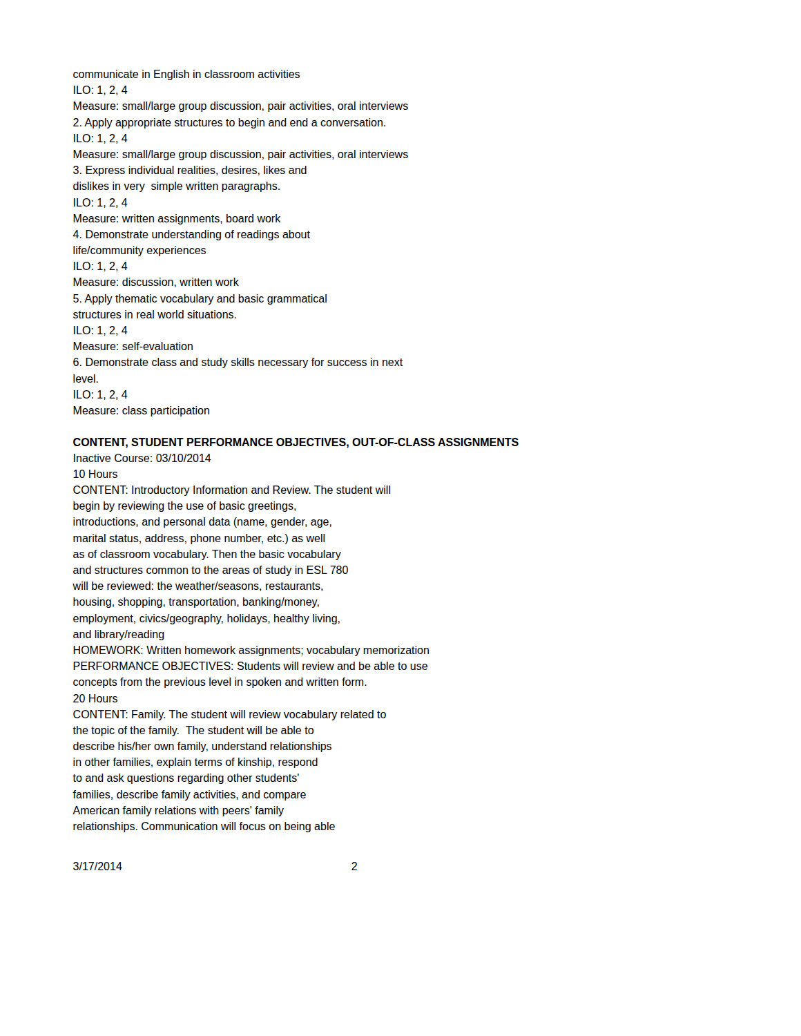communicate in English in classroom activities
ILO: 1, 2, 4
Measure: small/large group discussion, pair activities, oral interviews
2. Apply appropriate structures to begin and end a conversation.
ILO: 1, 2, 4
Measure: small/large group discussion, pair activities, oral interviews
3. Express individual realities, desires, likes and
dislikes in very simple written paragraphs.
ILO: 1, 2, 4
Measure: written assignments, board work
4. Demonstrate understanding of readings about
life/community experiences
ILO: 1, 2, 4
Measure: discussion, written work
5. Apply thematic vocabulary and basic grammatical
structures in real world situations.
ILO: 1, 2, 4
Measure: self-evaluation
6. Demonstrate class and study skills necessary for success in next
level.
ILO: 1, 2, 4
Measure: class participation
CONTENT, STUDENT PERFORMANCE OBJECTIVES, OUT-OF-CLASS ASSIGNMENTS
Inactive Course: 03/10/2014
10 Hours
CONTENT: Introductory Information and Review. The student will
begin by reviewing the use of basic greetings,
introductions, and personal data (name, gender, age,
marital status, address, phone number, etc.) as well
as of classroom vocabulary. Then the basic vocabulary
and structures common to the areas of study in ESL 780
will be reviewed: the weather/seasons, restaurants,
housing, shopping, transportation, banking/money,
employment, civics/geography, holidays, healthy living,
and library/reading
HOMEWORK: Written homework assignments; vocabulary memorization
PERFORMANCE OBJECTIVES: Students will review and be able to use
concepts from the previous level in spoken and written form.
20 Hours
CONTENT: Family. The student will review vocabulary related to
the topic of the family. The student will be able to
describe his/her own family, understand relationships
in other families, explain terms of kinship, respond
to and ask questions regarding other students'
families, describe family activities, and compare
American family relations with peers' family
relationships. Communication will focus on being able
3/17/2014 2